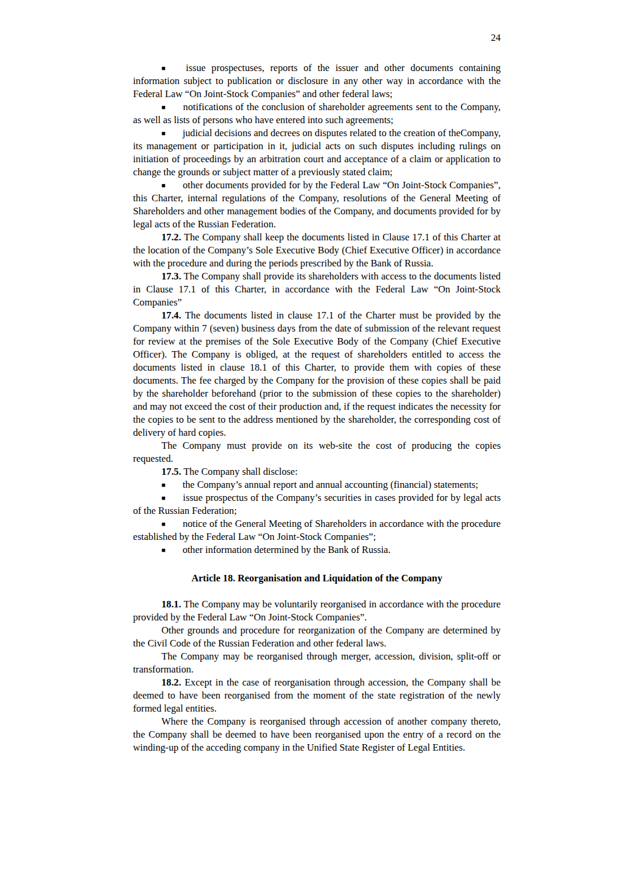24
■ issue prospectuses, reports of the issuer and other documents containing information subject to publication or disclosure in any other way in accordance with the Federal Law “On Joint-Stock Companies” and other federal laws;
■ notifications of the conclusion of shareholder agreements sent to the Company, as well as lists of persons who have entered into such agreements;
■ judicial decisions and decrees on disputes related to the creation of theCompany, its management or participation in it, judicial acts on such disputes including rulings on initiation of proceedings by an arbitration court and acceptance of a claim or application to change the grounds or subject matter of a previously stated claim;
■ other documents provided for by the Federal Law “On Joint-Stock Companies”, this Charter, internal regulations of the Company, resolutions of the General Meeting of Shareholders and other management bodies of the Company, and documents provided for by legal acts of the Russian Federation.
17.2. The Company shall keep the documents listed in Clause 17.1 of this Charter at the location of the Company’s Sole Executive Body (Chief Executive Officer) in accordance with the procedure and during the periods prescribed by the Bank of Russia.
17.3. The Company shall provide its shareholders with access to the documents listed in Clause 17.1 of this Charter, in accordance with the Federal Law “On Joint-Stock Companies”
17.4. The documents listed in clause 17.1 of the Charter must be provided by the Company within 7 (seven) business days from the date of submission of the relevant request for review at the premises of the Sole Executive Body of the Company (Chief Executive Officer). The Company is obliged, at the request of shareholders entitled to access the documents listed in clause 18.1 of this Charter, to provide them with copies of these documents. The fee charged by the Company for the provision of these copies shall be paid by the shareholder beforehand (prior to the submission of these copies to the shareholder) and may not exceed the cost of their production and, if the request indicates the necessity for the copies to be sent to the address mentioned by the shareholder, the corresponding cost of delivery of hard copies.
The Company must provide on its web-site the cost of producing the copies requested.
17.5. The Company shall disclose:
■ the Company’s annual report and annual accounting (financial) statements;
■ issue prospectus of the Company’s securities in cases provided for by legal acts of the Russian Federation;
■ notice of the General Meeting of Shareholders in accordance with the procedure established by the Federal Law “On Joint-Stock Companies”;
■ other information determined by the Bank of Russia.
Article 18. Reorganisation and Liquidation of the Company
18.1. The Company may be voluntarily reorganised in accordance with the procedure provided by the Federal Law “On Joint-Stock Companies”.
Other grounds and procedure for reorganization of the Company are determined by the Civil Code of the Russian Federation and other federal laws.
The Company may be reorganised through merger, accession, division, split-off or transformation.
18.2. Except in the case of reorganisation through accession, the Company shall be deemed to have been reorganised from the moment of the state registration of the newly formed legal entities.
Where the Company is reorganised through accession of another company thereto, the Company shall be deemed to have been reorganised upon the entry of a record on the winding-up of the acceding company in the Unified State Register of Legal Entities.